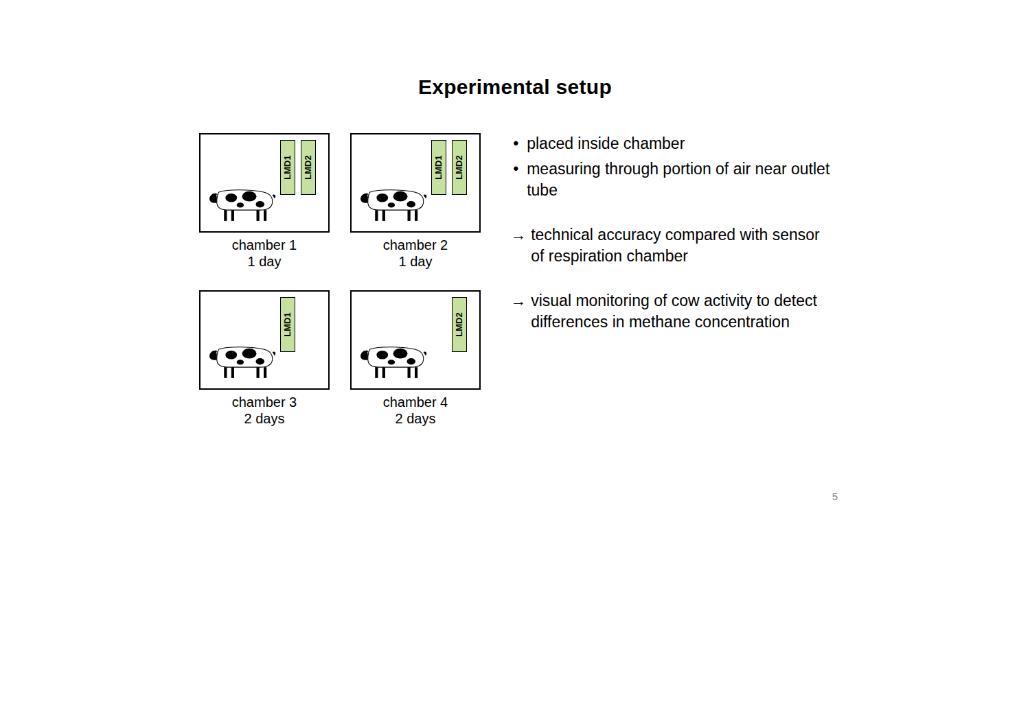Experimental setup
LMD1
LMD2
chamber 1
1 day
LMD1
LMD2
chamber 2
1 day
LMD1
chamber 3
2 days
LMD2
chamber 4
2 days
placed inside chamber
measuring through portion of air near outlet tube
technical accuracy compared with sensor of respiration chamber
visual monitoring of cow activity to detect differences in methane concentration
5